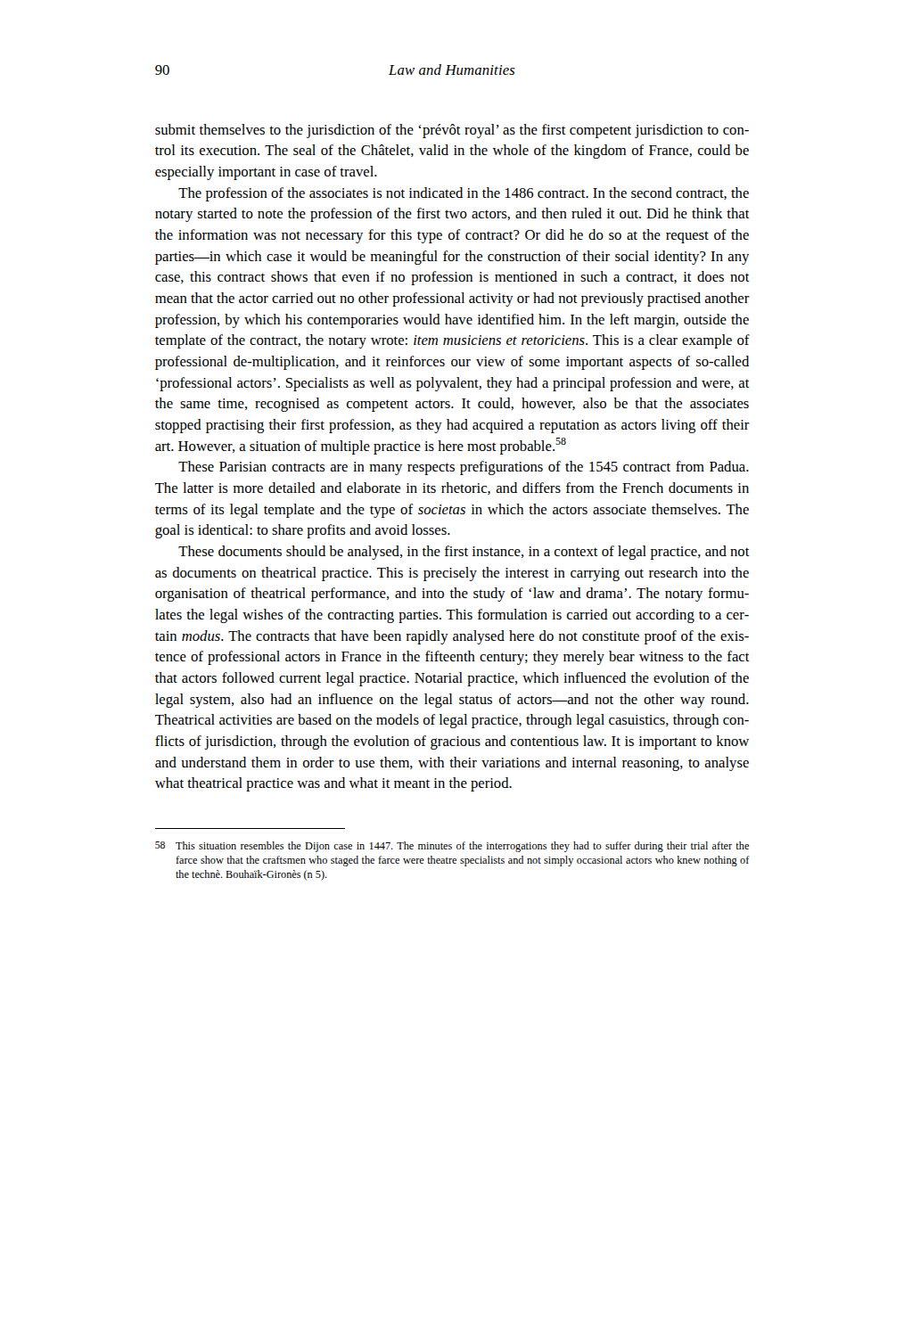90 Law and Humanities 90
submit themselves to the jurisdiction of the ‘prévôt royal’ as the first competent jurisdiction to control its execution. The seal of the Châtelet, valid in the whole of the kingdom of France, could be especially important in case of travel.
The profession of the associates is not indicated in the 1486 contract. In the second contract, the notary started to note the profession of the first two actors, and then ruled it out. Did he think that the information was not necessary for this type of contract? Or did he do so at the request of the parties—in which case it would be meaningful for the construction of their social identity? In any case, this contract shows that even if no profession is mentioned in such a contract, it does not mean that the actor carried out no other professional activity or had not previously practised another profession, by which his contemporaries would have identified him. In the left margin, outside the template of the contract, the notary wrote: item musiciens et retoriciens. This is a clear example of professional de-multiplication, and it reinforces our view of some important aspects of so-called ‘professional actors’. Specialists as well as polyvalent, they had a principal profession and were, at the same time, recognised as competent actors. It could, however, also be that the associates stopped practising their first profession, as they had acquired a reputation as actors living off their art. However, a situation of multiple practice is here most probable.58
These Parisian contracts are in many respects prefigurations of the 1545 contract from Padua. The latter is more detailed and elaborate in its rhetoric, and differs from the French documents in terms of its legal template and the type of societas in which the actors associate themselves. The goal is identical: to share profits and avoid losses.
These documents should be analysed, in the first instance, in a context of legal practice, and not as documents on theatrical practice. This is precisely the interest in carrying out research into the organisation of theatrical performance, and into the study of ‘law and drama’. The notary formulates the legal wishes of the contracting parties. This formulation is carried out according to a certain modus. The contracts that have been rapidly analysed here do not constitute proof of the existence of professional actors in France in the fifteenth century; they merely bear witness to the fact that actors followed current legal practice. Notarial practice, which influenced the evolution of the legal system, also had an influence on the legal status of actors—and not the other way round. Theatrical activities are based on the models of legal practice, through legal casuistics, through conflicts of jurisdiction, through the evolution of gracious and contentious law. It is important to know and understand them in order to use them, with their variations and internal reasoning, to analyse what theatrical practice was and what it meant in the period.
This situation resembles the Dijon case in 1447. The minutes of the interrogations they had to suffer during their trial after the farce show that the craftsmen who staged the farce were theatre specialists and not simply occasional actors who knew nothing of the technè. Bouhaïk-Gironès (n 5).